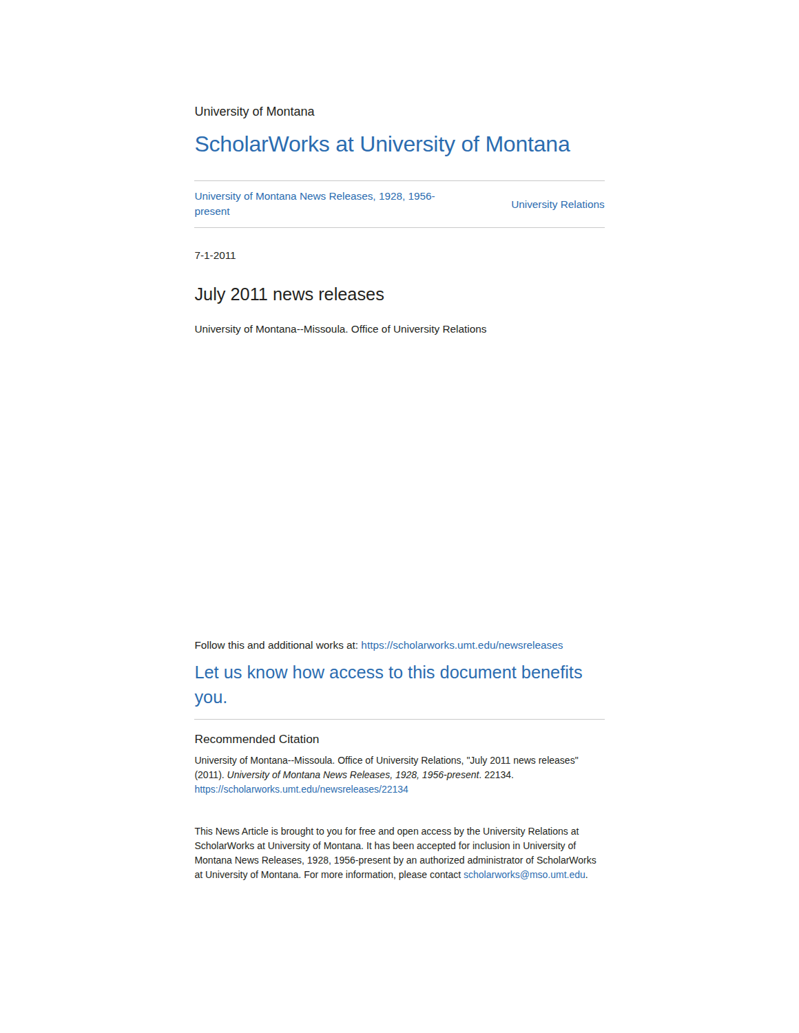University of Montana
ScholarWorks at University of Montana
University of Montana News Releases, 1928, 1956-present
University Relations
7-1-2011
July 2011 news releases
University of Montana--Missoula. Office of University Relations
Follow this and additional works at: https://scholarworks.umt.edu/newsreleases
Let us know how access to this document benefits you.
Recommended Citation
University of Montana--Missoula. Office of University Relations, "July 2011 news releases" (2011). University of Montana News Releases, 1928, 1956-present. 22134.
https://scholarworks.umt.edu/newsreleases/22134
This News Article is brought to you for free and open access by the University Relations at ScholarWorks at University of Montana. It has been accepted for inclusion in University of Montana News Releases, 1928, 1956-present by an authorized administrator of ScholarWorks at University of Montana. For more information, please contact scholarworks@mso.umt.edu.